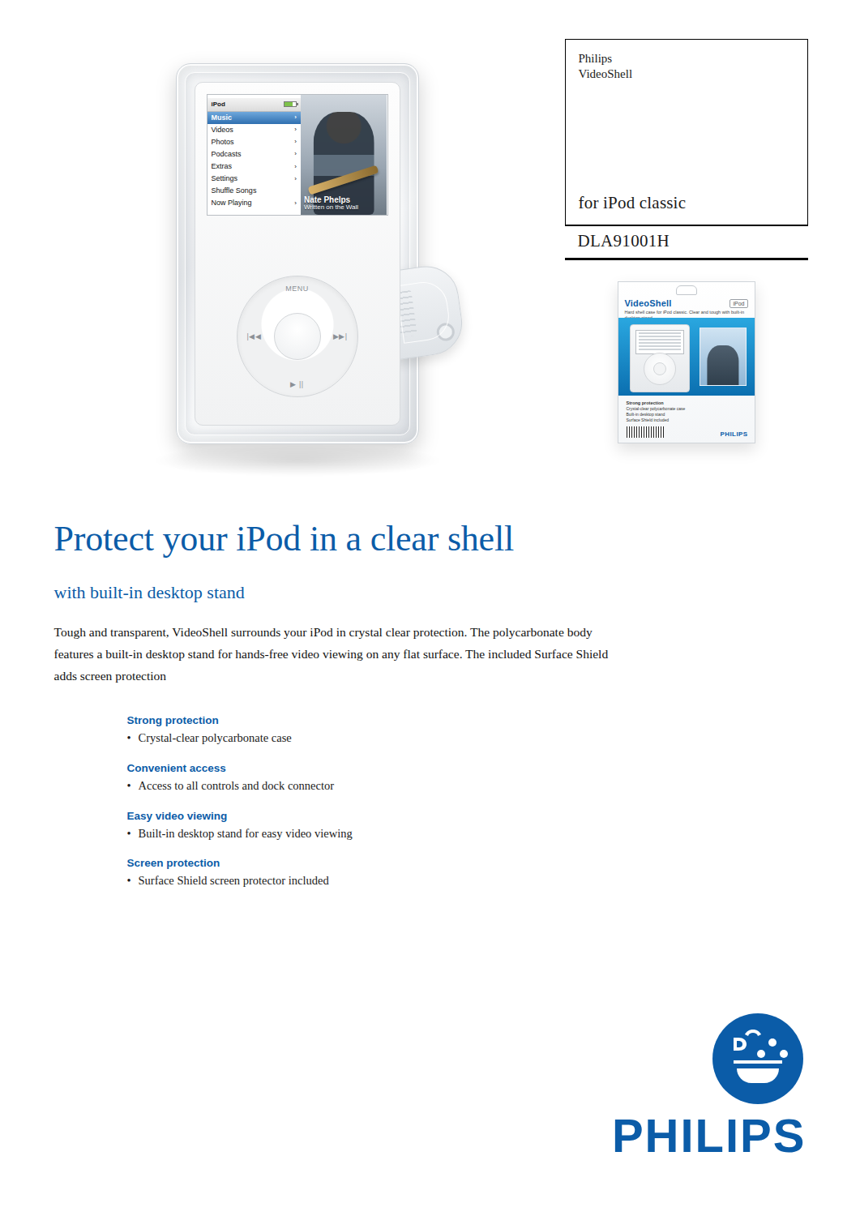iPod
Music›
Videos›
Photos›
Podcasts›
Extras›
Settings›
Shuffle Songs
Now Playing›
Nate Phelps Written on the Wall
MENU |◀◀ ▶▶| ▶ ||
Philips
VideoShell
for iPod classic
DLA91001H
VideoShell
iPod
Hard shell case for iPod classic. Clear and tough with built-in desktop stand.
Strong protection Crystal-clear polycarbonate case
Built-in desktop stand
Surface Shield included
PHILIPS
Protect your iPod in a clear shell
with built-in desktop stand
Tough and transparent, VideoShell surrounds your iPod in crystal clear protection. The polycarbonate body features a built-in desktop stand for hands-free video viewing on any flat surface. The included Surface Shield adds screen protection
Strong protection
Crystal-clear polycarbonate case
Convenient access
Access to all controls and dock connector
Easy video viewing
Built-in desktop stand for easy video viewing
Screen protection
Surface Shield screen protector included
PHILIPS